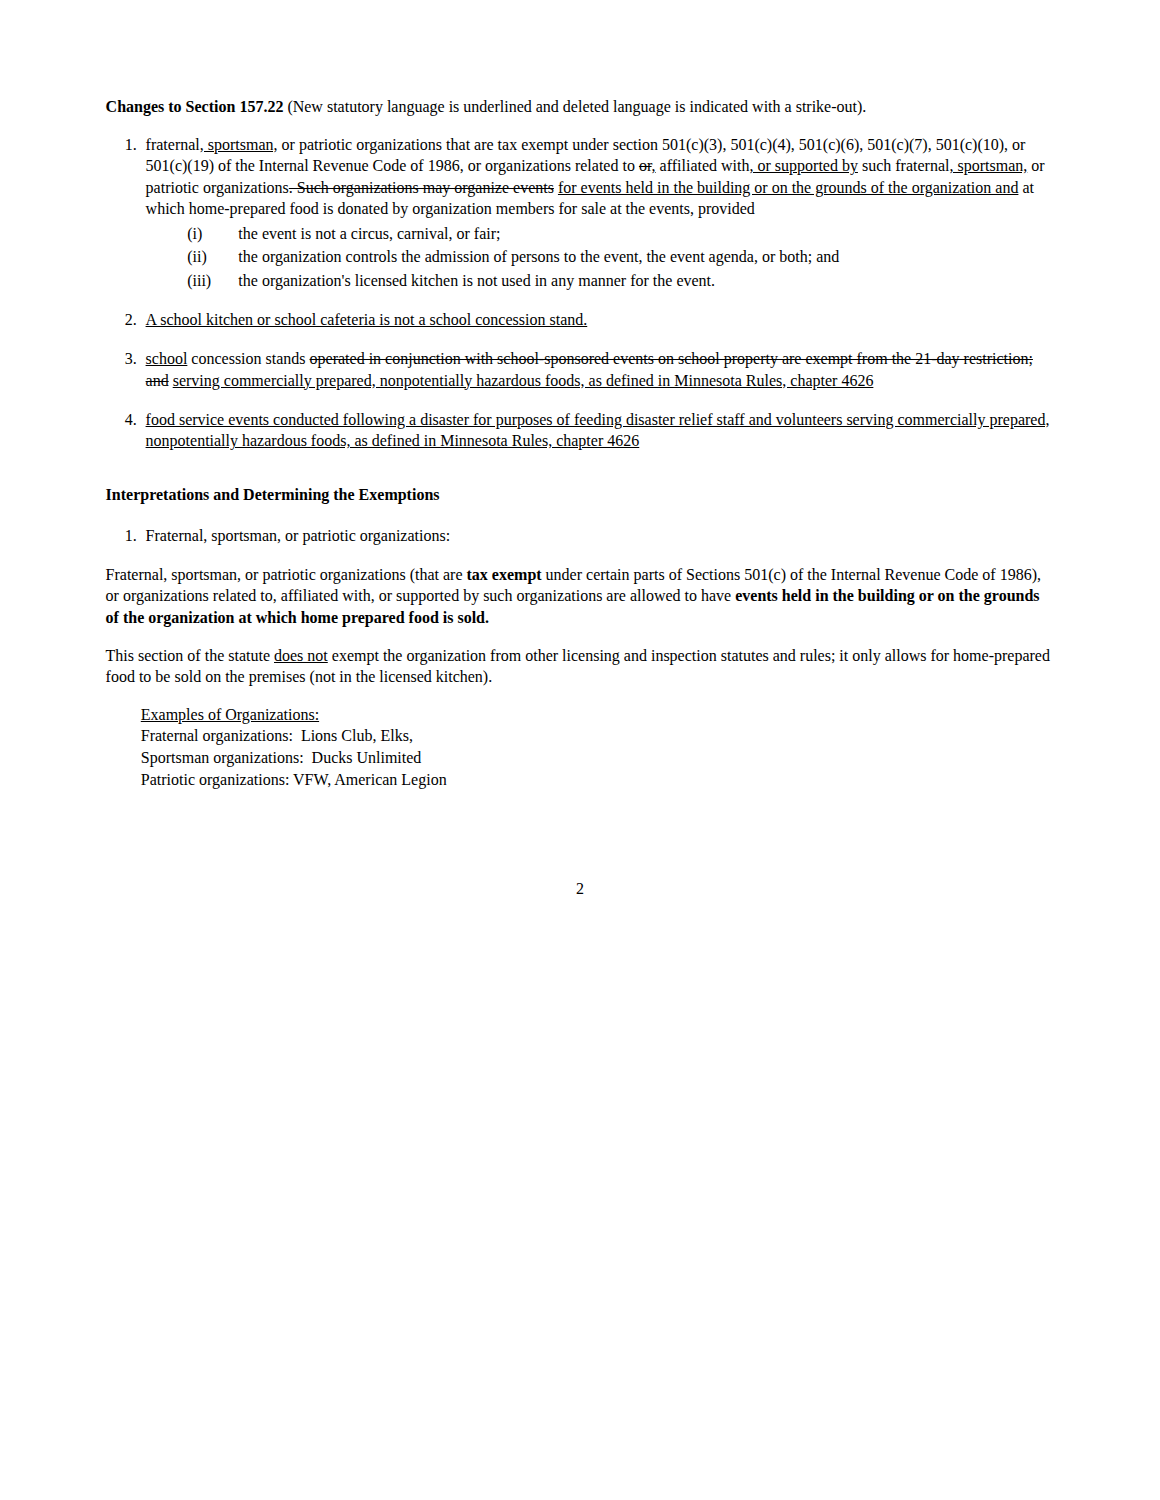Changes to Section 157.22 (New statutory language is underlined and deleted language is indicated with a strike-out).
fraternal, sportsman, or patriotic organizations that are tax exempt under section 501(c)(3), 501(c)(4), 501(c)(6), 501(c)(7), 501(c)(10), or 501(c)(19) of the Internal Revenue Code of 1986, or organizations related to or, affiliated with, or supported by such fraternal, sportsman, or patriotic organizations. Such organizations may organize events for events held in the building or on the grounds of the organization and at which home-prepared food is donated by organization members for sale at the events, provided
(i) the event is not a circus, carnival, or fair;
(ii) the organization controls the admission of persons to the event, the event agenda, or both; and
(iii) the organization's licensed kitchen is not used in any manner for the event.
A school kitchen or school cafeteria is not a school concession stand.
school concession stands operated in conjunction with school-sponsored events on school property are exempt from the 21-day restriction; and serving commercially prepared, nonpotentially hazardous foods, as defined in Minnesota Rules, chapter 4626
food service events conducted following a disaster for purposes of feeding disaster relief staff and volunteers serving commercially prepared, nonpotentially hazardous foods, as defined in Minnesota Rules, chapter 4626
Interpretations and Determining the Exemptions
Fraternal, sportsman, or patriotic organizations:
Fraternal, sportsman, or patriotic organizations (that are tax exempt under certain parts of Sections 501(c) of the Internal Revenue Code of 1986), or organizations related to, affiliated with, or supported by such organizations are allowed to have events held in the building or on the grounds of the organization at which home prepared food is sold.
This section of the statute does not exempt the organization from other licensing and inspection statutes and rules; it only allows for home-prepared food to be sold on the premises (not in the licensed kitchen).
Examples of Organizations:
Fraternal organizations: Lions Club, Elks,
Sportsman organizations: Ducks Unlimited
Patriotic organizations: VFW, American Legion
2